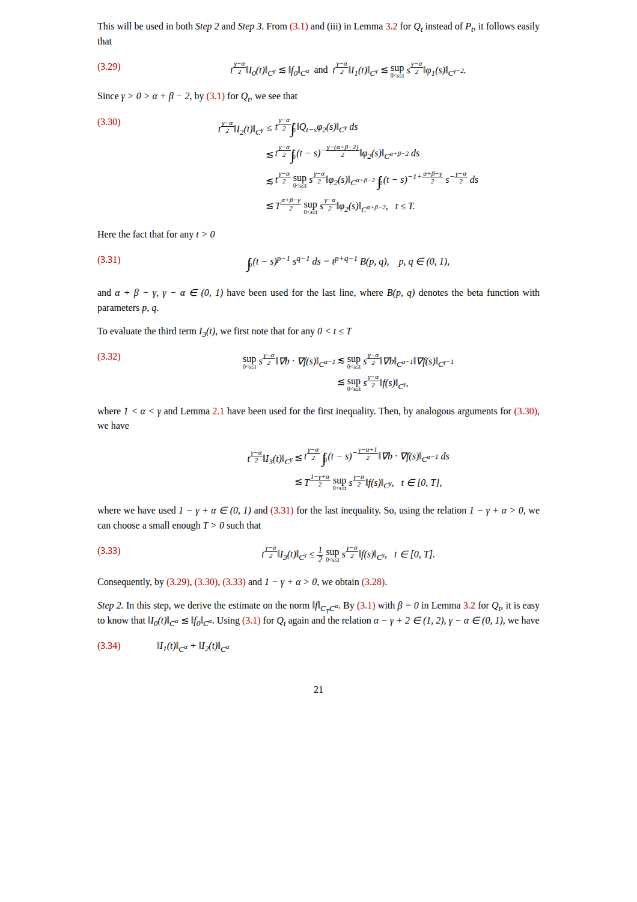This will be used in both Step 2 and Step 3. From (3.1) and (iii) in Lemma 3.2 for Qt instead of Pt, it follows easily that
(3.29)
tγ−α 2‖I0(t)‖Cγ ≲ ‖f0‖Cα and tγ−α 2‖I1(t)‖Cγ ≲ sup 0<s≤t sγ−α 2‖φ1(s)‖Cγ−2.
Since γ > 0 > α + β − 2, by (3.1) for Qt, we see that
(3.30)
| t γ−α 2 ‖I 2 (t)‖ C γ | ≤ | t γ−α 2 ∫ t 0 ‖Q t−s φ 2 (s)‖ C γ ds |
| | ≲ | t γ−α 2 ∫ t 0 (t − s) − γ−(α+β−2) 2 ‖φ 2 (s)‖ C α+β−2 ds |
| | ≲ | t γ−α 2 sup 0<s≤t s γ−α 2 ‖φ 2 (s)‖ C α+β−2 ∫ t 0 (t − s) −1+ α+β−γ 2 s − γ−α 2 ds |
| | ≲ | T α+β−γ 2 sup 0<s≤t s γ−α 2 ‖φ 2 (s)‖ C α+β−2 , t ≤ T. |
Here the fact that for any t > 0
(3.31)
∫t 0(t − s)p−1 sq−1 ds = tp+q−1 B(p, q), p, q ∈ (0, 1),
and α + β − γ, γ − α ∈ (0, 1) have been used for the last line, where B(p, q) denotes the beta function with parameters p, q.
To evaluate the third term I3(t), we first note that for any 0 < t ≤ T
(3.32)
| sup 0<s≤t s γ−α 2 ‖∇b · ∇f(s)‖ C α−1 | ≲ | sup 0<s≤t s γ−α 2 ‖∇b‖ C α−1 ‖∇f(s)‖ C γ−1 |
| | ≲ | sup 0<s≤t s γ−α 2 ‖f(s)‖ C γ , |
where 1 < α < γ and Lemma 2.1 have been used for the first inequality. Then, by analogous arguments for (3.30), we have
| t γ−α 2 ‖I 3 (t)‖ C γ | ≲ | t γ−α 2 ∫ t 0 (t − s) − γ−α+1 2 ‖∇b · ∇f(s)‖ C α−1 ds |
| | ≲ | T 1−γ+α 2 sup 0<s≤t s γ−α 2 ‖f(s)‖ C γ , t ∈ [0, T], |
where we have used 1 − γ + α ∈ (0, 1) and (3.31) for the last inequality. So, using the relation 1 − γ + α > 0, we can choose a small enough T > 0 such that
(3.33)
tγ−α 2‖I3(t)‖Cγ ≤ 12 sup 0<s≤t sγ−α 2‖f(s)‖Cγ, t ∈ [0, T].
Consequently, by (3.29), (3.30), (3.33) and 1 − γ + α > 0, we obtain (3.28).
Step 2. In this step, we derive the estimate on the norm ‖f‖CTCα. By (3.1) with β = 0 in Lemma 3.2 for Qt, it is easy to know that ‖I0(t)‖Cα ≲ ‖f0‖Cα. Using (3.1) for Qt again and the relation α − γ + 2 ∈ (1, 2), γ − α ∈ (0, 1), we have
(3.34)
‖I1(t)‖Cα + ‖I2(t)‖Cα
21